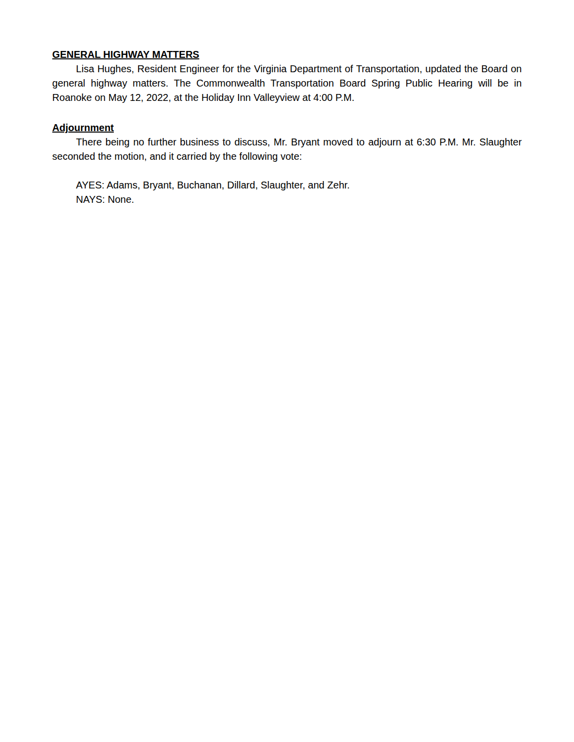GENERAL HIGHWAY MATTERS
Lisa Hughes, Resident Engineer for the Virginia Department of Transportation, updated the Board on general highway matters. The Commonwealth Transportation Board Spring Public Hearing will be in Roanoke on May 12, 2022, at the Holiday Inn Valleyview at 4:00 P.M.
Adjournment
There being no further business to discuss, Mr. Bryant moved to adjourn at 6:30 P.M. Mr. Slaughter seconded the motion, and it carried by the following vote:
AYES: Adams, Bryant, Buchanan, Dillard, Slaughter, and Zehr.
NAYS: None.